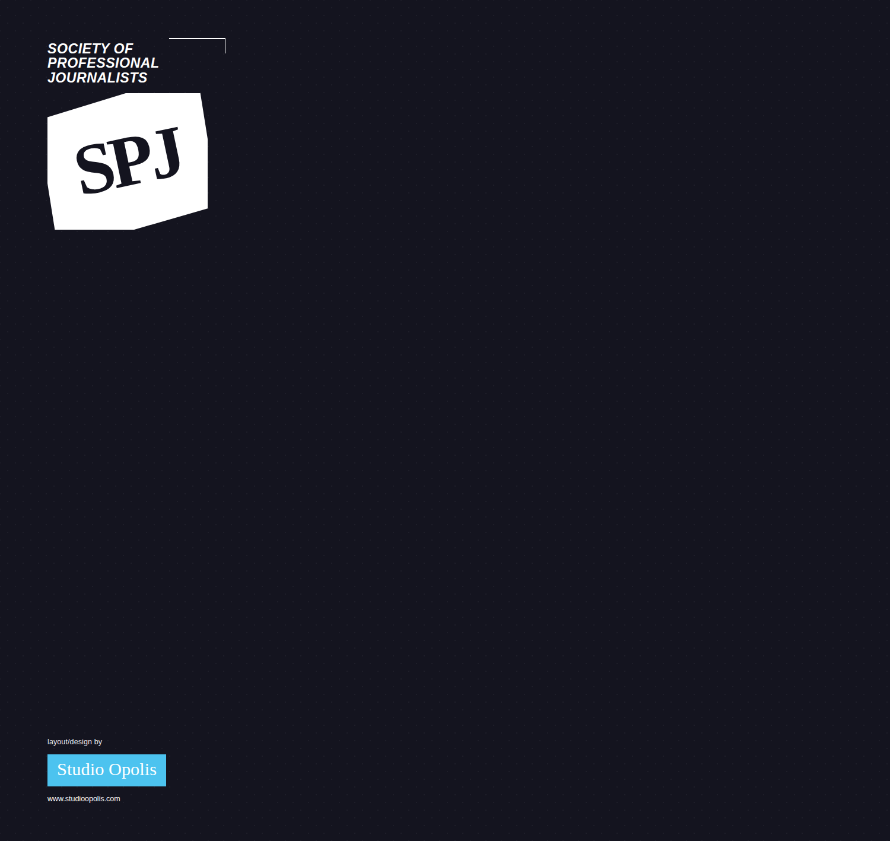Society of Professional Journalists
SPJ
®
layout/design by
Studio Opolis
www.studioopolis.com